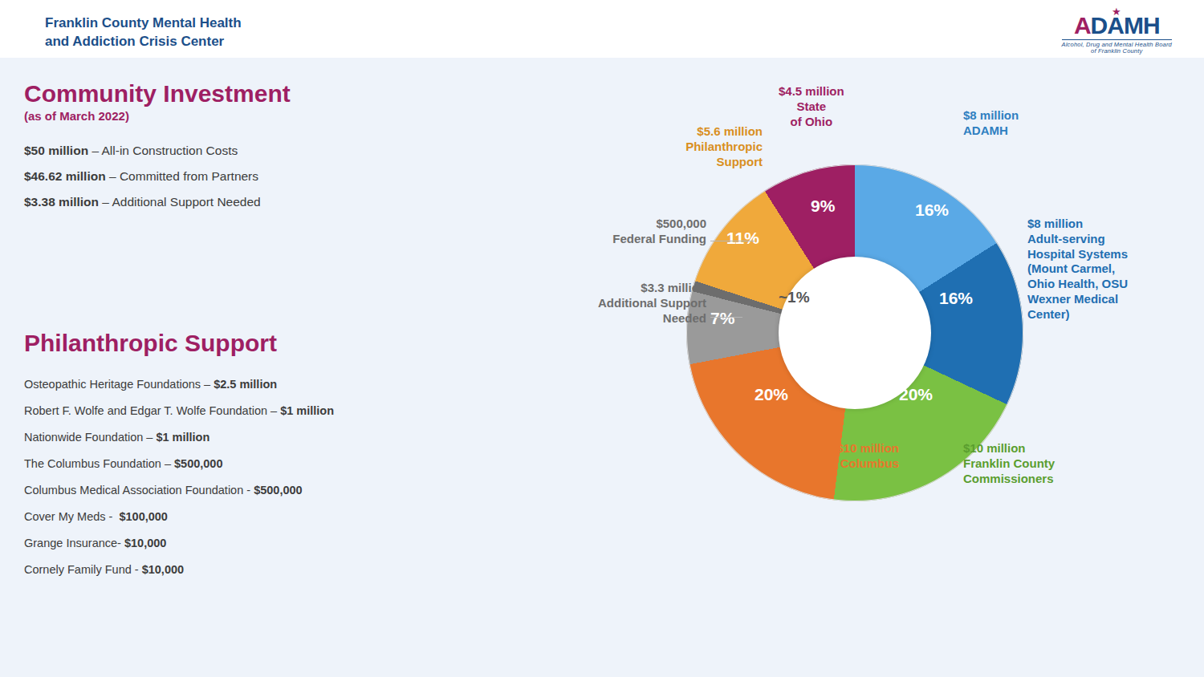Franklin County Mental Health
and Addiction Crisis Center
★
ADAMH
Alcohol, Drug and Mental Health Board
of Franklin County
Community Investment
(as of March 2022)
$50 million – All-in Construction Costs
$46.62 million – Committed from Partners
$3.38 million – Additional Support Needed
Philanthropic Support
Osteopathic Heritage Foundations – $2.5 million
Robert F. Wolfe and Edgar T. Wolfe Foundation – $1 million
Nationwide Foundation – $1 million
The Columbus Foundation – $500,000
Columbus Medical Association Foundation - $500,000
Cover My Meds - $100,000
Grange Insurance- $10,000
Cornely Family Fund - $10,000
16% 16% 20% 20% 7% ~1% 11% 9%
$4.5 million State
of Ohio
$8 million ADAMH
$8 million Adult-serving
Hospital Systems
(Mount Carmel,
Ohio Health, OSU
Wexner Medical
Center)
$10 million Franklin County
Commissioners
$10 million City of Columbus
$3.3 million Additional Support
Needed
$500,000 Federal Funding
$5.6 million Philanthropic
Support